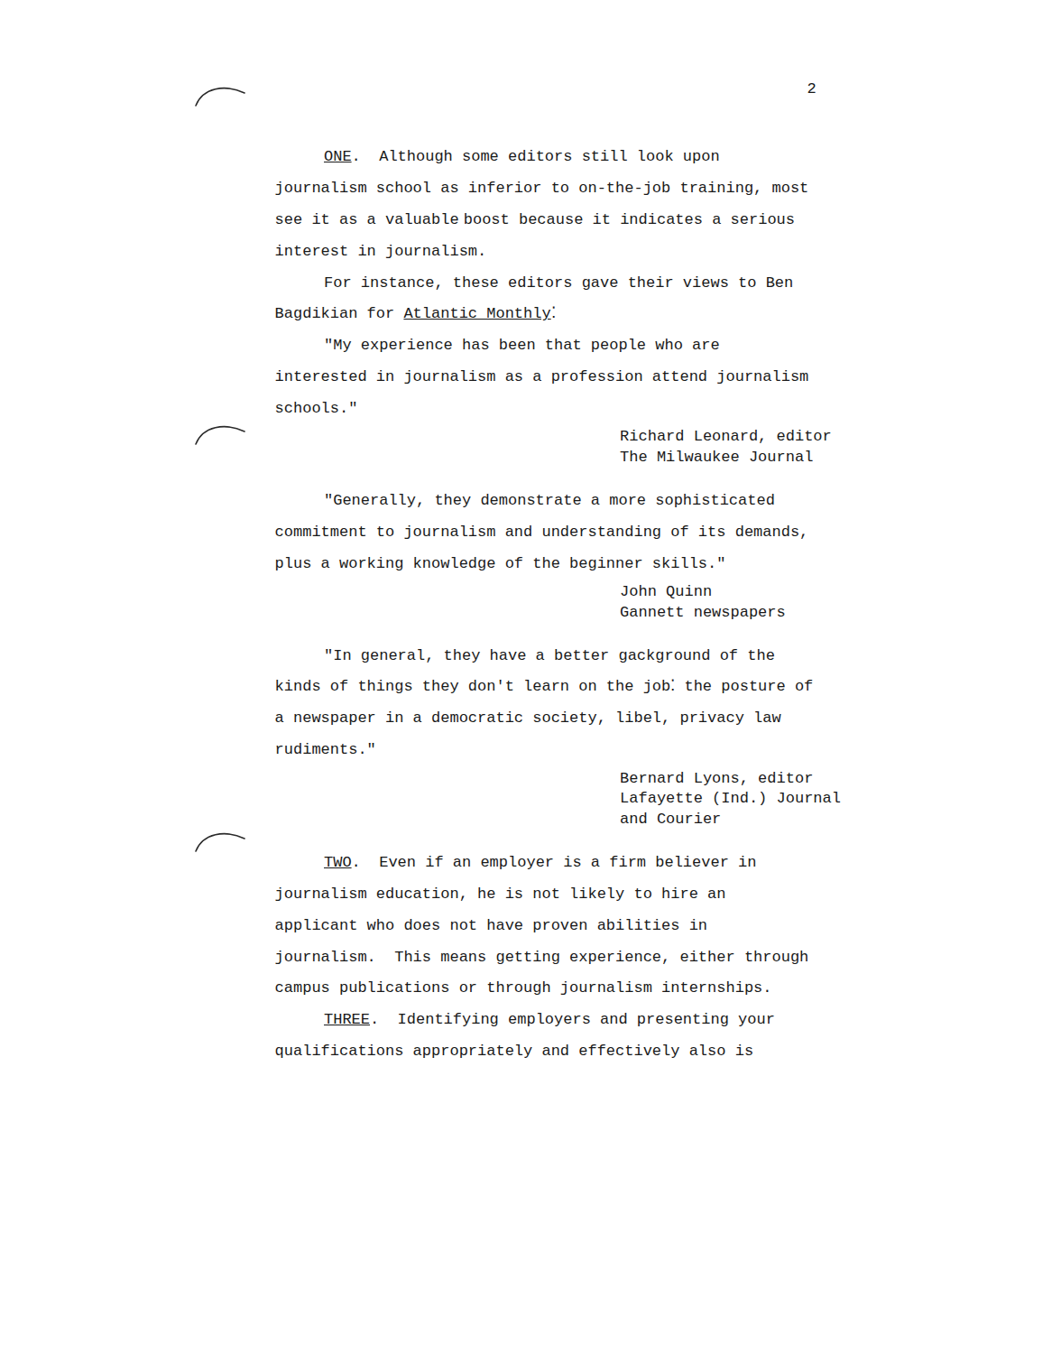2
ONE. Although some editors still look upon journalism school as inferior to on-the-job training, most see it as a valuable boost because it indicates a serious interest in journalism.
For instance, these editors gave their views to Ben Bagdikian for Atlantic Monthly⁚
"My experience has been that people who are interested in journalism as a profession attend journalism schools."
Richard Leonard, editor
The Milwaukee Journal
"Generally, they demonstrate a more sophisticated commitment to journalism and understanding of its demands, plus a working knowledge of the beginner skills."
John Quinn
Gannett newspapers
"In general, they have a better gackground of the kinds of things they don't learn on the job⁚ the posture of a newspaper in a democratic society, libel, privacy law rudiments."
Bernard Lyons, editor
Lafayette (Ind.) Journal
and Courier
TWO. Even if an employer is a firm believer in journalism education, he is not likely to hire an applicant who does not have proven abilities in journalism. This means getting experience, either through campus publications or through journalism internships.
THREE. Identifying employers and presenting your qualifications appropriately and effectively also is